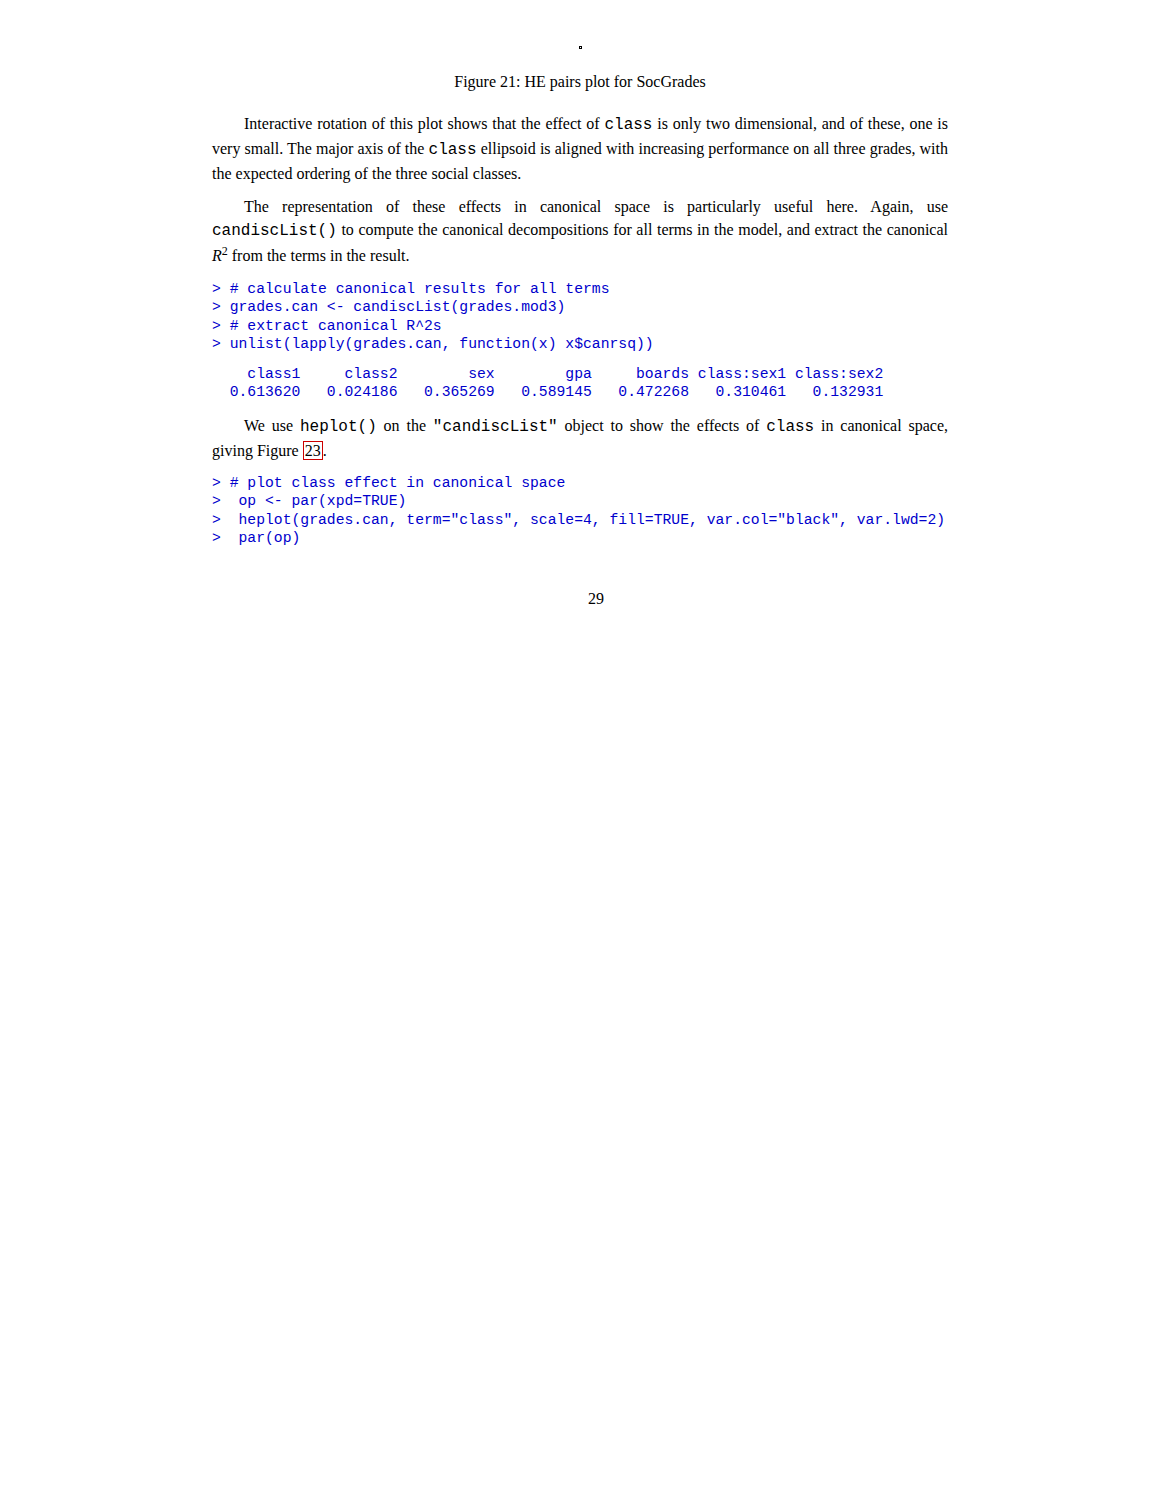Figure 21: HE pairs plot for SocGrades
Interactive rotation of this plot shows that the effect of class is only two dimensional, and of these, one is very small. The major axis of the class ellipsoid is aligned with increasing performance on all three grades, with the expected ordering of the three social classes.
The representation of these effects in canonical space is particularly useful here. Again, use candiscList() to compute the canonical decompositions for all terms in the model, and extract the canonical R2 from the terms in the result.
> # calculate canonical results for all terms
> grades.can <- candiscList(grades.mod3)
> # extract canonical R^2s
> unlist(lapply(grades.can, function(x) x$canrsq))
    class1     class2        sex        gpa     boards class:sex1 class:sex2
  0.613620   0.024186   0.365269   0.589145   0.472268   0.310461   0.132931
We use heplot() on the "candiscList" object to show the effects of class in canonical space, giving Figure 23.
> # plot class effect in canonical space
>  op <- par(xpd=TRUE)
>  heplot(grades.can, term="class", scale=4, fill=TRUE, var.col="black", var.lwd=2)
>  par(op)
29